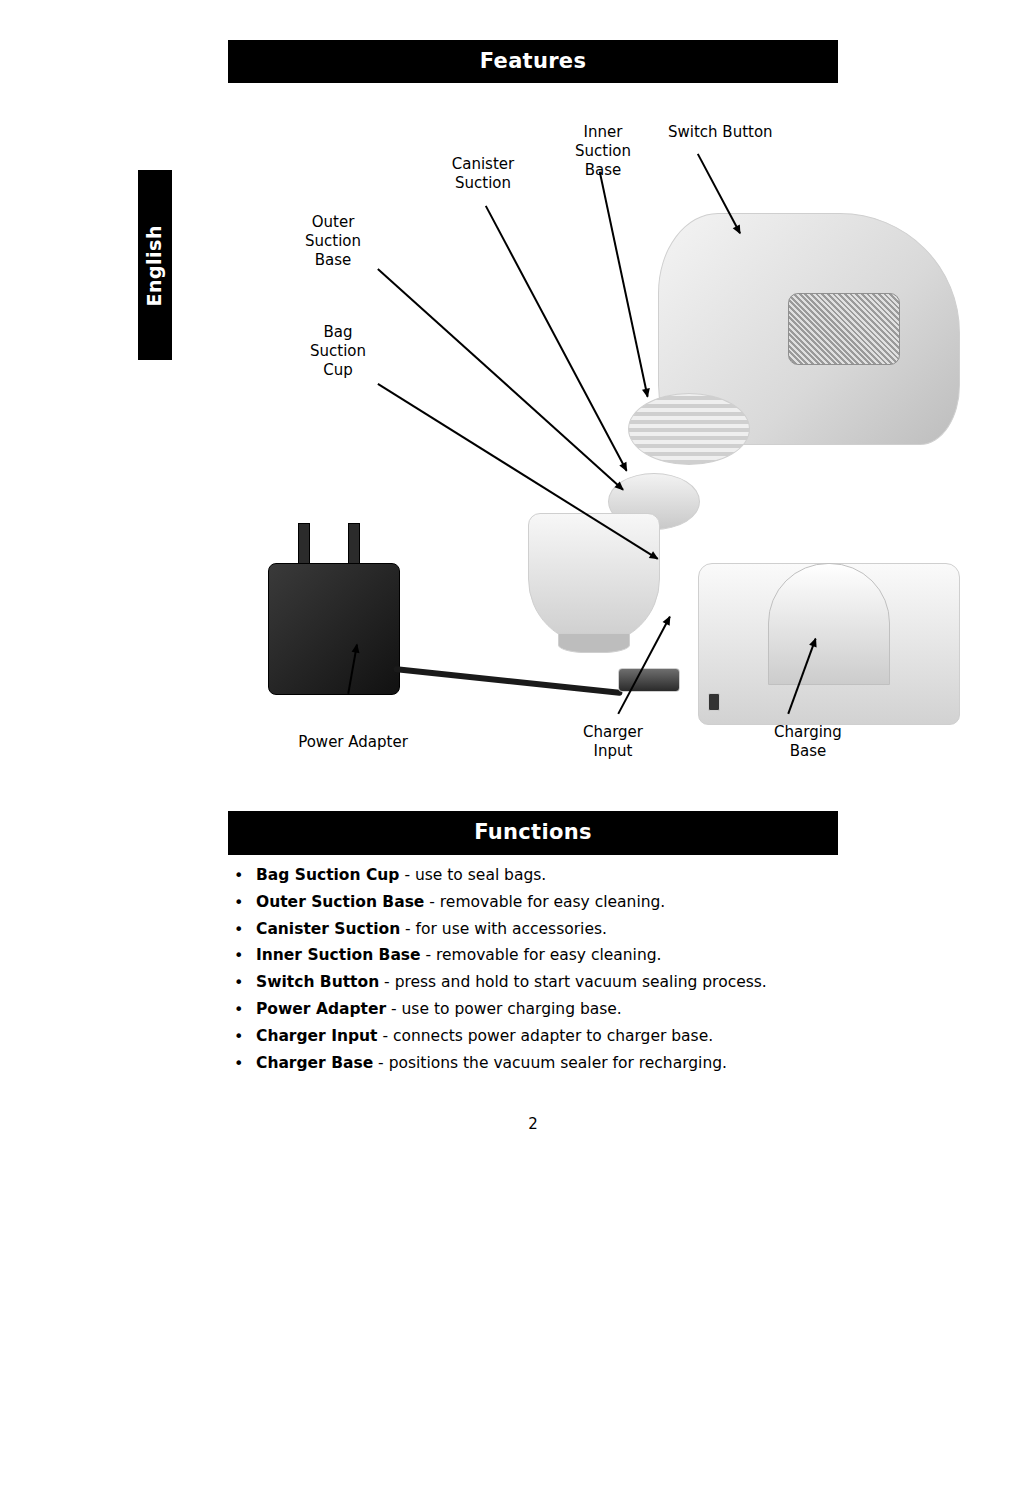English
Features
Inner
Suction
Base
Switch Button
Canister
Suction
Outer
Suction
Base
Bag
Suction
Cup
Power Adapter
Charger
Input
Charging
Base
Functions
Bag Suction Cup - use to seal bags.
Outer Suction Base - removable for easy cleaning.
Canister Suction - for use with accessories.
Inner Suction Base - removable for easy cleaning.
Switch Button - press and hold to start vacuum sealing process.
Power Adapter - use to power charging base.
Charger Input - connects power adapter to charger base.
Charger Base - positions the vacuum sealer for recharging.
2